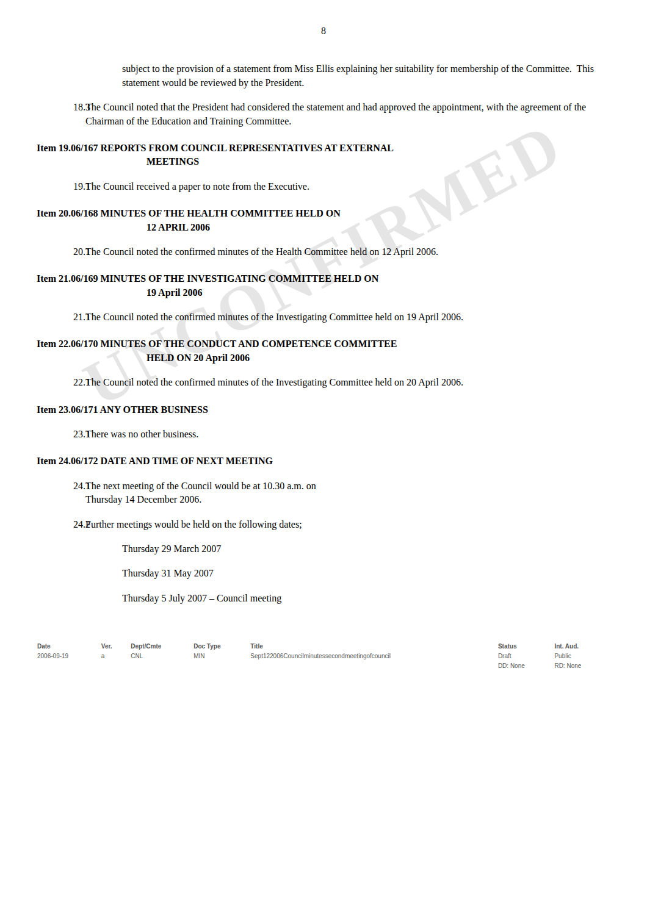8
UNCONFIRMED
subject to the provision of a statement from Miss Ellis explaining her suitability for membership of the Committee. This statement would be reviewed by the President.
18.3
The Council noted that the President had considered the statement and had approved the appointment, with the agreement of the Chairman of the Education and Training Committee.
Item 19.06/167 REPORTS FROM COUNCIL REPRESENTATIVES AT EXTERNAL MEETINGS
19.1
The Council received a paper to note from the Executive.
Item 20.06/168 MINUTES OF THE HEALTH COMMITTEE HELD ON 12 APRIL 2006
20.1
The Council noted the confirmed minutes of the Health Committee held on 12 April 2006.
Item 21.06/169 MINUTES OF THE INVESTIGATING COMMITTEE HELD ON 19 April 2006
21.1
The Council noted the confirmed minutes of the Investigating Committee held on 19 April 2006.
Item 22.06/170 MINUTES OF THE CONDUCT AND COMPETENCE COMMITTEE HELD ON 20 April 2006
22.1
The Council noted the confirmed minutes of the Investigating Committee held on 20 April 2006.
Item 23.06/171 ANY OTHER BUSINESS
23.1
There was no other business.
Item 24.06/172 DATE AND TIME OF NEXT MEETING
24.1
The next meeting of the Council would be at 10.30 a.m. on
Thursday 14 December 2006.
24.2
Further meetings would be held on the following dates;
Thursday 29 March 2007
Thursday 31 May 2007
Thursday 5 July 2007 – Council meeting
| Date | Ver. | Dept/Cmte | Doc Type | Title | Status | Int. Aud. |
| --- | --- | --- | --- | --- | --- | --- |
| 2006-09-19 | a | CNL | MIN | Sept122006Councilminutessecondmeetingofcouncil | Draft | Public |
| | | | | | DD: None | RD: None |